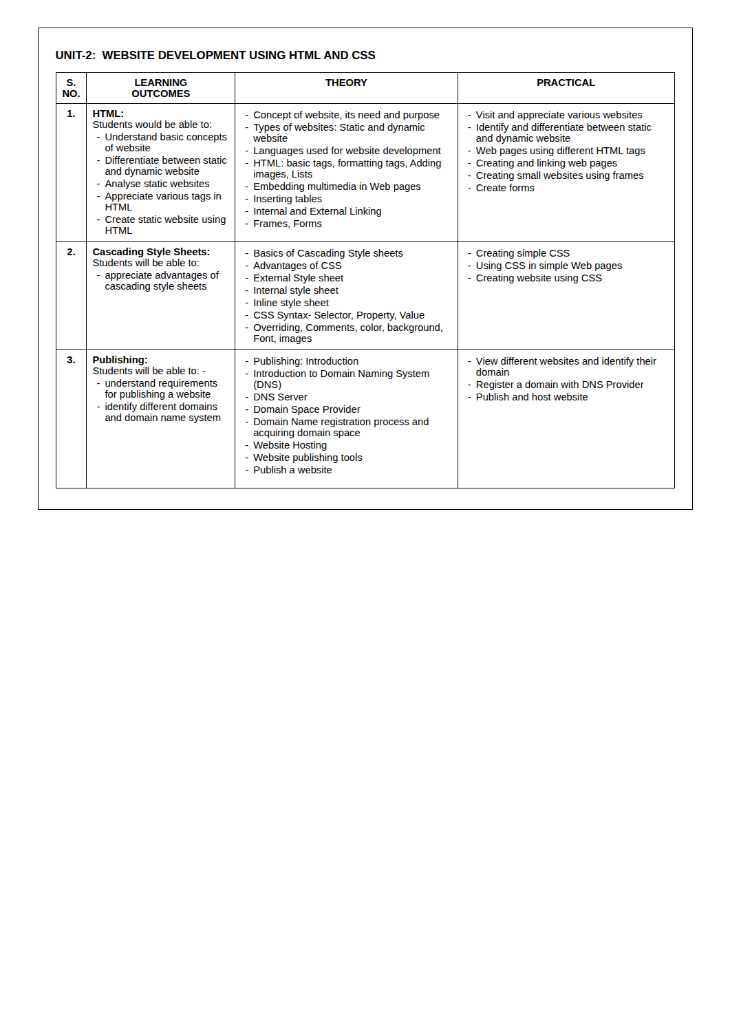UNIT-2: WEBSITE DEVELOPMENT USING HTML AND CSS
| S. NO. | LEARNING OUTCOMES | THEORY | PRACTICAL |
| --- | --- | --- | --- |
| 1. | HTML: Students would be able to: Understand basic concepts of website Differentiate between static and dynamic website Analyse static websites Appreciate various tags in HTML Create static website using HTML | Concept of website, its need and purpose Types of websites: Static and dynamic website Languages used for website development HTML: basic tags, formatting tags, Adding images, Lists Embedding multimedia in Web pages Inserting tables Internal and External Linking Frames, Forms | Visit and appreciate various websites Identify and differentiate between static and dynamic website Web pages using different HTML tags Creating and linking web pages Creating small websites using frames Create forms |
| 2. | Cascading Style Sheets: Students will be able to: appreciate advantages of cascading style sheets | Basics of Cascading Style sheets Advantages of CSS External Style sheet Internal style sheet Inline style sheet CSS Syntax- Selector, Property, Value Overriding, Comments, color, background, Font, images | Creating simple CSS Using CSS in simple Web pages Creating website using CSS |
| 3. | Publishing: Students will be able to: - understand requirements for publishing a website identify different domains and domain name system | Publishing: Introduction Introduction to Domain Naming System (DNS) DNS Server Domain Space Provider Domain Name registration process and acquiring domain space Website Hosting Website publishing tools Publish a website | View different websites and identify their domain Register a domain with DNS Provider Publish and host website |